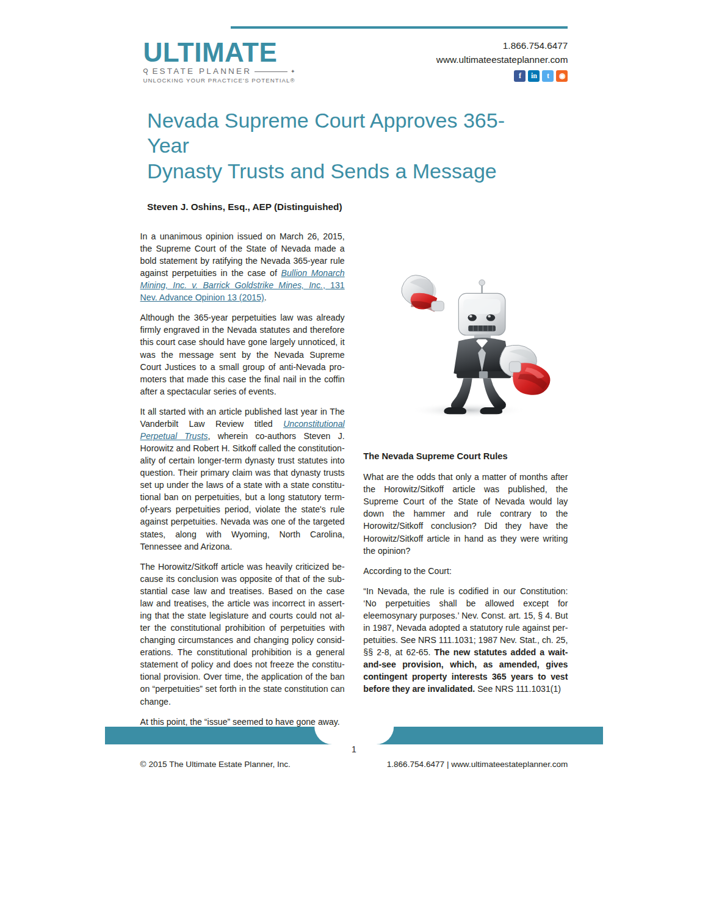ULTIMATE
⚲ Estate Planner ✦
Unlocking Your Practice's Potential®
1.866.754.6477
www.ultimateestateplanner.com
f in t ◉
Nevada Supreme Court Approves 365-Year
Dynasty Trusts and Sends a Message
Steven J. Oshins, Esq., AEP (Distinguished)
In a unanimous opinion issued on March 26, 2015, the Supreme Court of the State of Nevada made a bold statement by ratifying the Nevada 365-year rule against perpetuities in the case of Bullion Monarch Mining, Inc. v. Barrick Goldstrike Mines, Inc., 131 Nev. Advance Opinion 13 (2015).
Although the 365-year perpetuities law was already firmly engraved in the Nevada statutes and therefore this court case should have gone largely unnoticed, it was the message sent by the Nevada Supreme Court Justices to a small group of anti-Nevada promoters that made this case the final nail in the coffin after a spectacular series of events.
It all started with an article published last year in The Vanderbilt Law Review titled Unconstitutional Perpetual Trusts, wherein co-authors Steven J. Horowitz and Robert H. Sitkoff called the constitutionality of certain longer-term dynasty trust statutes into question. Their primary claim was that dynasty trusts set up under the laws of a state with a state constitutional ban on perpetuities, but a long statutory term-of-years perpetuities period, violate the state's rule against perpetuities. Nevada was one of the targeted states, along with Wyoming, North Carolina, Tennessee and Arizona.
The Horowitz/Sitkoff article was heavily criticized because its conclusion was opposite of that of the substantial case law and treatises. Based on the case law and treatises, the article was incorrect in asserting that the state legislature and courts could not alter the constitutional prohibition of perpetuities with changing circumstances and changing policy considerations. The constitutional prohibition is a general statement of policy and does not freeze the constitutional provision. Over time, the application of the ban on “perpetuities” set forth in the state constitution can change.
At this point, the “issue” seemed to have gone away.
The Nevada Supreme Court Rules
What are the odds that only a matter of months after the Horowitz/Sitkoff article was published, the Supreme Court of the State of Nevada would lay down the hammer and rule contrary to the Horowitz/Sitkoff conclusion? Did they have the Horowitz/Sitkoff article in hand as they were writing the opinion?
According to the Court:
“In Nevada, the rule is codified in our Constitution: ‘No perpetuities shall be allowed except for eleemosynary purposes.’ Nev. Const. art. 15, § 4. But in 1987, Nevada adopted a statutory rule against perpetuities. See NRS 111.1031; 1987 Nev. Stat., ch. 25, §§ 2-8, at 62-65. The new statutes added a wait-and-see provision, which, as amended, gives contingent property interests 365 years to vest before they are invalidated. See NRS 111.1031(1)
1
© 2015 The Ultimate Estate Planner, Inc. 1.866.754.6477 | www.ultimateestateplanner.com